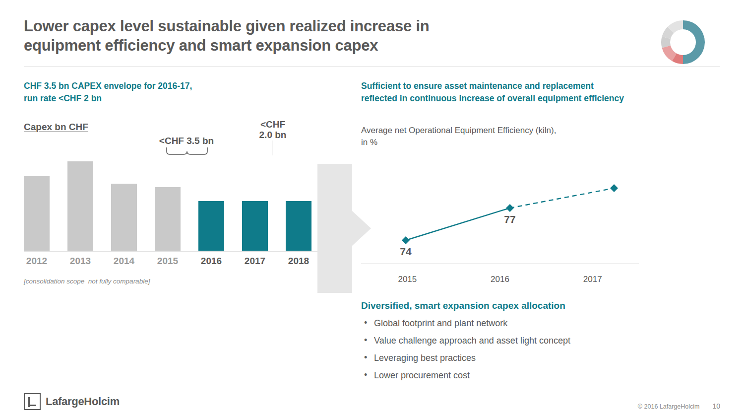Lower capex level sustainable given realized increase in
equipment efficiency and smart expansion capex
CHF 3.5 bn CAPEX envelope for 2016-17,
run rate <CHF 2 bn
Capex bn CHF
<CHF 3.5 bn
<CHF
2.0 bn
2012 2013 2014 2015 2016 2017 2018
[consolidation scope not fully comparable]
Sufficient to ensure asset maintenance and replacement
reflected in continuous increase of overall equipment efficiency
Average net Operational Equipment Efficiency (kiln),
in %
74 77
2015 2016 2017
Diversified, smart expansion capex allocation
Global footprint and plant network
Value challenge approach and asset light concept
Leveraging best practices
Lower procurement cost
LafargeHolcim
© 2016 LafargeHolcim
10